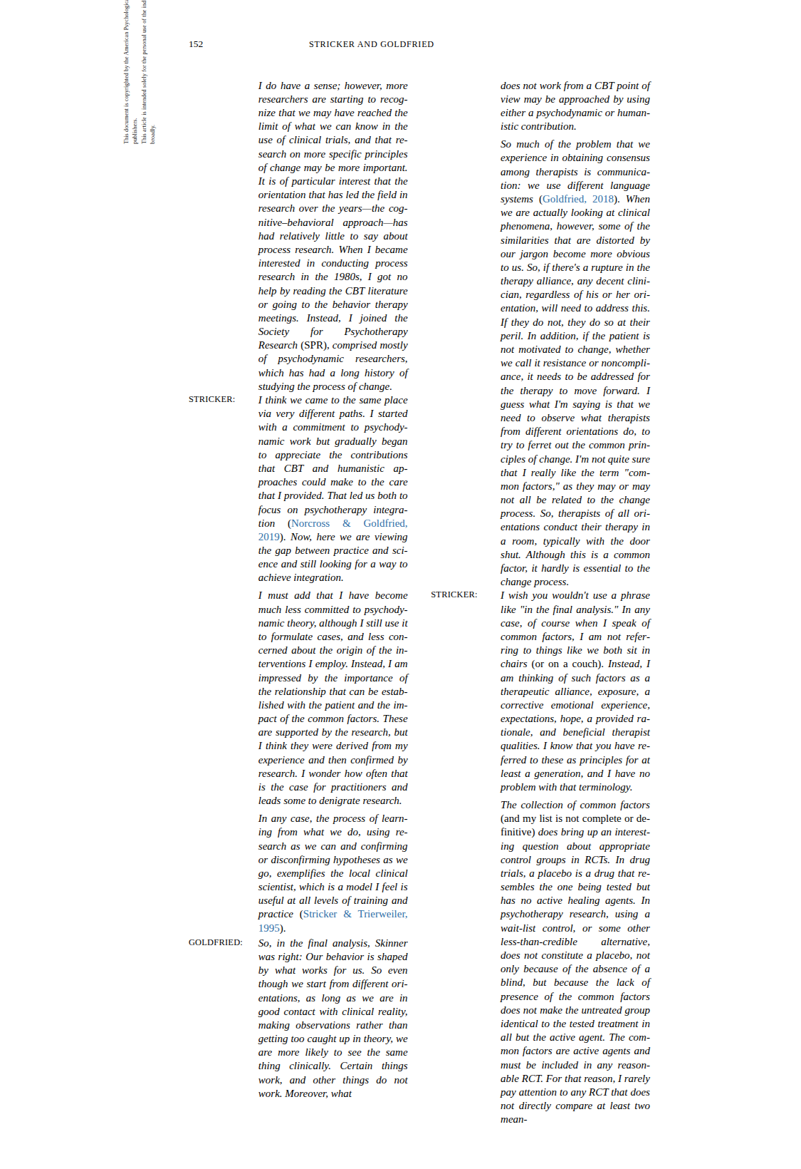This document is copyrighted by the American Psychological Association or one of its allied publishers.
This article is intended solely for the personal use of the individual user and is not to be disseminated broadly.
152
STRICKER AND GOLDFRIED
I do have a sense; however, more researchers are starting to recognize that we may have reached the limit of what we can know in the use of clinical trials, and that research on more specific principles of change may be more important. It is of particular interest that the orientation that has led the field in research over the years—the cognitive–behavioral approach—has had relatively little to say about process research. When I became interested in conducting process research in the 1980s, I got no help by reading the CBT literature or going to the behavior therapy meetings. Instead, I joined the Society for Psychotherapy Research (SPR), comprised mostly of psychodynamic researchers, which has had a long history of studying the process of change.
STRICKER:
I think we came to the same place via very different paths. I started with a commitment to psychodynamic work but gradually began to appreciate the contributions that CBT and humanistic approaches could make to the care that I provided. That led us both to focus on psychotherapy integration (Norcross & Goldfried, 2019). Now, here we are viewing the gap between practice and science and still looking for a way to achieve integration.
I must add that I have become much less committed to psychodynamic theory, although I still use it to formulate cases, and less concerned about the origin of the interventions I employ. Instead, I am impressed by the importance of the relationship that can be established with the patient and the impact of the common factors. These are supported by the research, but I think they were derived from my experience and then confirmed by research. I wonder how often that is the case for practitioners and leads some to denigrate research.
In any case, the process of learning from what we do, using research as we can and confirming or disconfirming hypotheses as we go, exemplifies the local clinical scientist, which is a model I feel is useful at all levels of training and practice (Stricker & Trierweiler, 1995).
GOLDFRIED:
So, in the final analysis, Skinner was right: Our behavior is shaped by what works for us. So even though we start from different orientations, as long as we are in good contact with clinical reality, making observations rather than getting too caught up in theory, we are more likely to see the same thing clinically. Certain things work, and other things do not work. Moreover, what
does not work from a CBT point of view may be approached by using either a psychodynamic or humanistic contribution.
So much of the problem that we experience in obtaining consensus among therapists is communication: we use different language systems (Goldfried, 2018). When we are actually looking at clinical phenomena, however, some of the similarities that are distorted by our jargon become more obvious to us. So, if there's a rupture in the therapy alliance, any decent clinician, regardless of his or her orientation, will need to address this. If they do not, they do so at their peril. In addition, if the patient is not motivated to change, whether we call it resistance or noncompliance, it needs to be addressed for the therapy to move forward. I guess what I'm saying is that we need to observe what therapists from different orientations do, to try to ferret out the common principles of change. I'm not quite sure that I really like the term "common factors," as they may or may not all be related to the change process. So, therapists of all orientations conduct their therapy in a room, typically with the door shut. Although this is a common factor, it hardly is essential to the change process.
STRICKER:
I wish you wouldn't use a phrase like "in the final analysis." In any case, of course when I speak of common factors, I am not referring to things like we both sit in chairs (or on a couch). Instead, I am thinking of such factors as a therapeutic alliance, exposure, a corrective emotional experience, expectations, hope, a provided rationale, and beneficial therapist qualities. I know that you have referred to these as principles for at least a generation, and I have no problem with that terminology.
The collection of common factors (and my list is not complete or definitive) does bring up an interesting question about appropriate control groups in RCTs. In drug trials, a placebo is a drug that resembles the one being tested but has no active healing agents. In psychotherapy research, using a wait-list control, or some other less-than-credible alternative, does not constitute a placebo, not only because of the absence of a blind, but because the lack of presence of the common factors does not make the untreated group identical to the tested treatment in all but the active agent. The common factors are active agents and must be included in any reasonable RCT. For that reason, I rarely pay attention to any RCT that does not directly compare at least two mean-